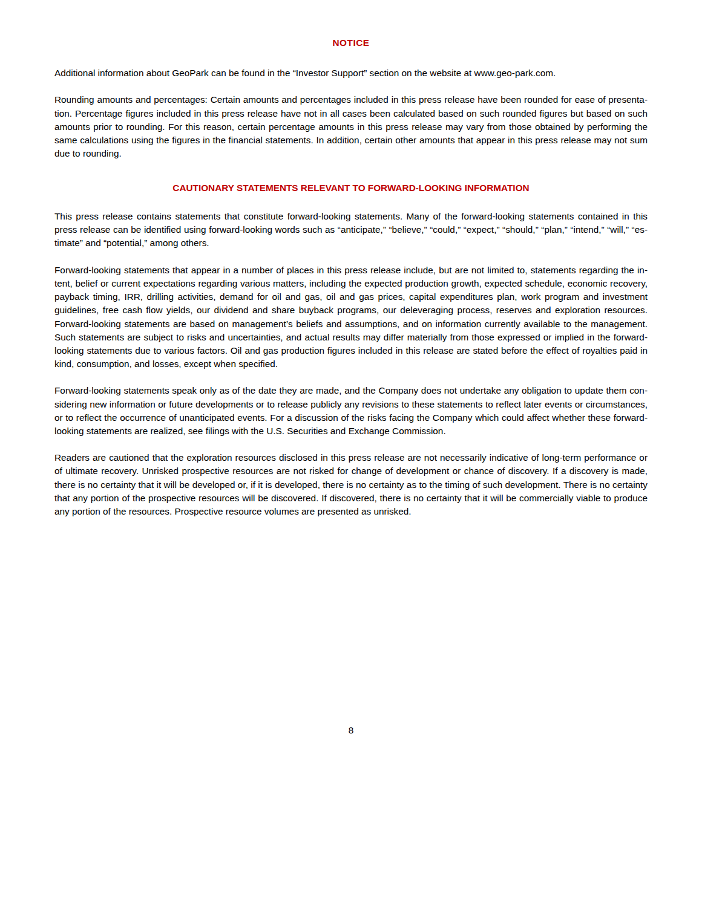NOTICE
Additional information about GeoPark can be found in the “Investor Support” section on the website at www.geo-park.com.
Rounding amounts and percentages: Certain amounts and percentages included in this press release have been rounded for ease of presentation. Percentage figures included in this press release have not in all cases been calculated based on such rounded figures but based on such amounts prior to rounding. For this reason, certain percentage amounts in this press release may vary from those obtained by performing the same calculations using the figures in the financial statements. In addition, certain other amounts that appear in this press release may not sum due to rounding.
CAUTIONARY STATEMENTS RELEVANT TO FORWARD-LOOKING INFORMATION
This press release contains statements that constitute forward-looking statements. Many of the forward-looking statements contained in this press release can be identified using forward-looking words such as “anticipate,” “believe,” “could,” “expect,” “should,” “plan,” “intend,” “will,” “estimate” and “potential,” among others.
Forward-looking statements that appear in a number of places in this press release include, but are not limited to, statements regarding the intent, belief or current expectations regarding various matters, including the expected production growth, expected schedule, economic recovery, payback timing, IRR, drilling activities, demand for oil and gas, oil and gas prices, capital expenditures plan, work program and investment guidelines, free cash flow yields, our dividend and share buyback programs, our deleveraging process, reserves and exploration resources. Forward-looking statements are based on management’s beliefs and assumptions, and on information currently available to the management. Such statements are subject to risks and uncertainties, and actual results may differ materially from those expressed or implied in the forward-looking statements due to various factors. Oil and gas production figures included in this release are stated before the effect of royalties paid in kind, consumption, and losses, except when specified.
Forward-looking statements speak only as of the date they are made, and the Company does not undertake any obligation to update them considering new information or future developments or to release publicly any revisions to these statements to reflect later events or circumstances, or to reflect the occurrence of unanticipated events. For a discussion of the risks facing the Company which could affect whether these forward-looking statements are realized, see filings with the U.S. Securities and Exchange Commission.
Readers are cautioned that the exploration resources disclosed in this press release are not necessarily indicative of long-term performance or of ultimate recovery. Unrisked prospective resources are not risked for change of development or chance of discovery. If a discovery is made, there is no certainty that it will be developed or, if it is developed, there is no certainty as to the timing of such development. There is no certainty that any portion of the prospective resources will be discovered. If discovered, there is no certainty that it will be commercially viable to produce any portion of the resources. Prospective resource volumes are presented as unrisked.
8